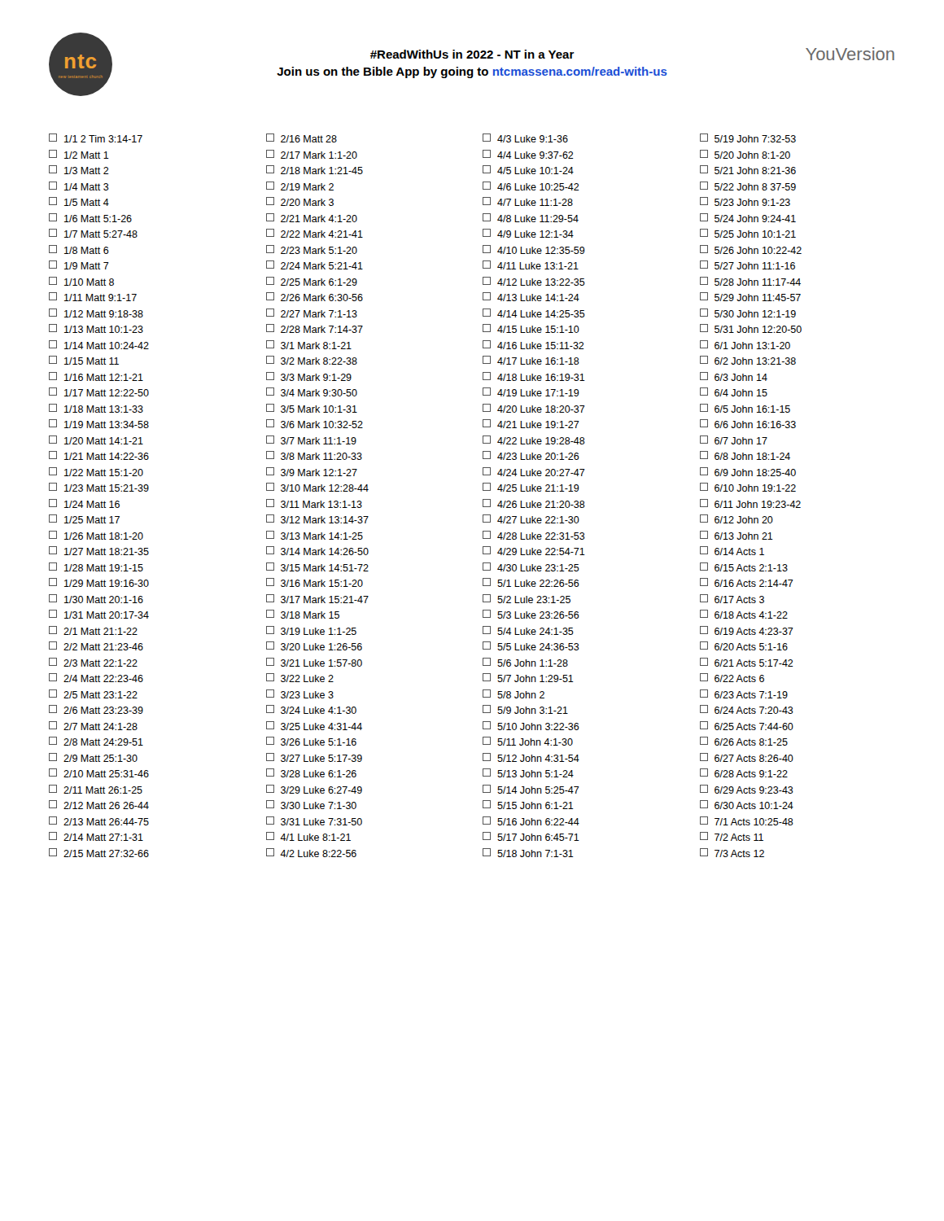ntc new testament church
YouVersion
#ReadWithUs in 2022 - NT in a Year
Join us on the Bible App by going to ntcmassena.com/read-with-us
1/1 2 Tim 3:14-17
1/2 Matt 1
1/3 Matt 2
1/4 Matt 3
1/5 Matt 4
1/6 Matt 5:1-26
1/7 Matt 5:27-48
1/8 Matt 6
1/9 Matt 7
1/10 Matt 8
1/11 Matt 9:1-17
1/12 Matt 9:18-38
1/13 Matt 10:1-23
1/14 Matt 10:24-42
1/15 Matt 11
1/16 Matt 12:1-21
1/17 Matt 12:22-50
1/18 Matt 13:1-33
1/19 Matt 13:34-58
1/20 Matt 14:1-21
1/21 Matt 14:22-36
1/22 Matt 15:1-20
1/23 Matt 15:21-39
1/24 Matt 16
1/25 Matt 17
1/26 Matt 18:1-20
1/27 Matt 18:21-35
1/28 Matt 19:1-15
1/29 Matt 19:16-30
1/30 Matt 20:1-16
1/31 Matt 20:17-34
2/1 Matt 21:1-22
2/2 Matt 21:23-46
2/3 Matt 22:1-22
2/4 Matt 22:23-46
2/5 Matt 23:1-22
2/6 Matt 23:23-39
2/7 Matt 24:1-28
2/8 Matt 24:29-51
2/9 Matt 25:1-30
2/10 Matt 25:31-46
2/11 Matt 26:1-25
2/12 Matt 26 26-44
2/13 Matt 26:44-75
2/14 Matt 27:1-31
2/15 Matt 27:32-66
2/16 Matt 28
2/17 Mark 1:1-20
2/18 Mark 1:21-45
2/19 Mark 2
2/20 Mark 3
2/21 Mark 4:1-20
2/22 Mark 4:21-41
2/23 Mark 5:1-20
2/24 Mark 5:21-41
2/25 Mark 6:1-29
2/26 Mark 6:30-56
2/27 Mark 7:1-13
2/28 Mark 7:14-37
3/1 Mark 8:1-21
3/2 Mark 8:22-38
3/3 Mark 9:1-29
3/4 Mark 9:30-50
3/5 Mark 10:1-31
3/6 Mark 10:32-52
3/7 Mark 11:1-19
3/8 Mark 11:20-33
3/9 Mark 12:1-27
3/10 Mark 12:28-44
3/11 Mark 13:1-13
3/12 Mark 13:14-37
3/13 Mark 14:1-25
3/14 Mark 14:26-50
3/15 Mark 14:51-72
3/16 Mark 15:1-20
3/17 Mark 15:21-47
3/18 Mark 15
3/19 Luke 1:1-25
3/20 Luke 1:26-56
3/21 Luke 1:57-80
3/22 Luke 2
3/23 Luke 3
3/24 Luke 4:1-30
3/25 Luke 4:31-44
3/26 Luke 5:1-16
3/27 Luke 5:17-39
3/28 Luke 6:1-26
3/29 Luke 6:27-49
3/30 Luke 7:1-30
3/31 Luke 7:31-50
4/1 Luke 8:1-21
4/2 Luke 8:22-56
4/3 Luke 9:1-36
4/4 Luke 9:37-62
4/5 Luke 10:1-24
4/6 Luke 10:25-42
4/7 Luke 11:1-28
4/8 Luke 11:29-54
4/9 Luke 12:1-34
4/10 Luke 12:35-59
4/11 Luke 13:1-21
4/12 Luke 13:22-35
4/13 Luke 14:1-24
4/14 Luke 14:25-35
4/15 Luke 15:1-10
4/16 Luke 15:11-32
4/17 Luke 16:1-18
4/18 Luke 16:19-31
4/19 Luke 17:1-19
4/20 Luke 18:20-37
4/21 Luke 19:1-27
4/22 Luke 19:28-48
4/23 Luke 20:1-26
4/24 Luke 20:27-47
4/25 Luke 21:1-19
4/26 Luke 21:20-38
4/27 Luke 22:1-30
4/28 Luke 22:31-53
4/29 Luke 22:54-71
4/30 Luke 23:1-25
5/1 Luke 22:26-56
5/2 Lule 23:1-25
5/3 Luke 23:26-56
5/4 Luke 24:1-35
5/5 Luke 24:36-53
5/6 John 1:1-28
5/7 John 1:29-51
5/8 John 2
5/9 John 3:1-21
5/10 John 3:22-36
5/11 John 4:1-30
5/12 John 4:31-54
5/13 John 5:1-24
5/14 John 5:25-47
5/15 John 6:1-21
5/16 John 6:22-44
5/17 John 6:45-71
5/18 John 7:1-31
5/19 John 7:32-53
5/20 John 8:1-20
5/21 John 8:21-36
5/22 John 8 37-59
5/23 John 9:1-23
5/24 John 9:24-41
5/25 John 10:1-21
5/26 John 10:22-42
5/27 John 11:1-16
5/28 John 11:17-44
5/29 John 11:45-57
5/30 John 12:1-19
5/31 John 12:20-50
6/1 John 13:1-20
6/2 John 13:21-38
6/3 John 14
6/4 John 15
6/5 John 16:1-15
6/6 John 16:16-33
6/7 John 17
6/8 John 18:1-24
6/9 John 18:25-40
6/10 John 19:1-22
6/11 John 19:23-42
6/12 John 20
6/13 John 21
6/14 Acts 1
6/15 Acts 2:1-13
6/16 Acts 2:14-47
6/17 Acts 3
6/18 Acts 4:1-22
6/19 Acts 4:23-37
6/20 Acts 5:1-16
6/21 Acts 5:17-42
6/22 Acts 6
6/23 Acts 7:1-19
6/24 Acts 7:20-43
6/25 Acts 7:44-60
6/26 Acts 8:1-25
6/27 Acts 8:26-40
6/28 Acts 9:1-22
6/29 Acts 9:23-43
6/30 Acts 10:1-24
7/1 Acts 10:25-48
7/2 Acts 11
7/3 Acts 12